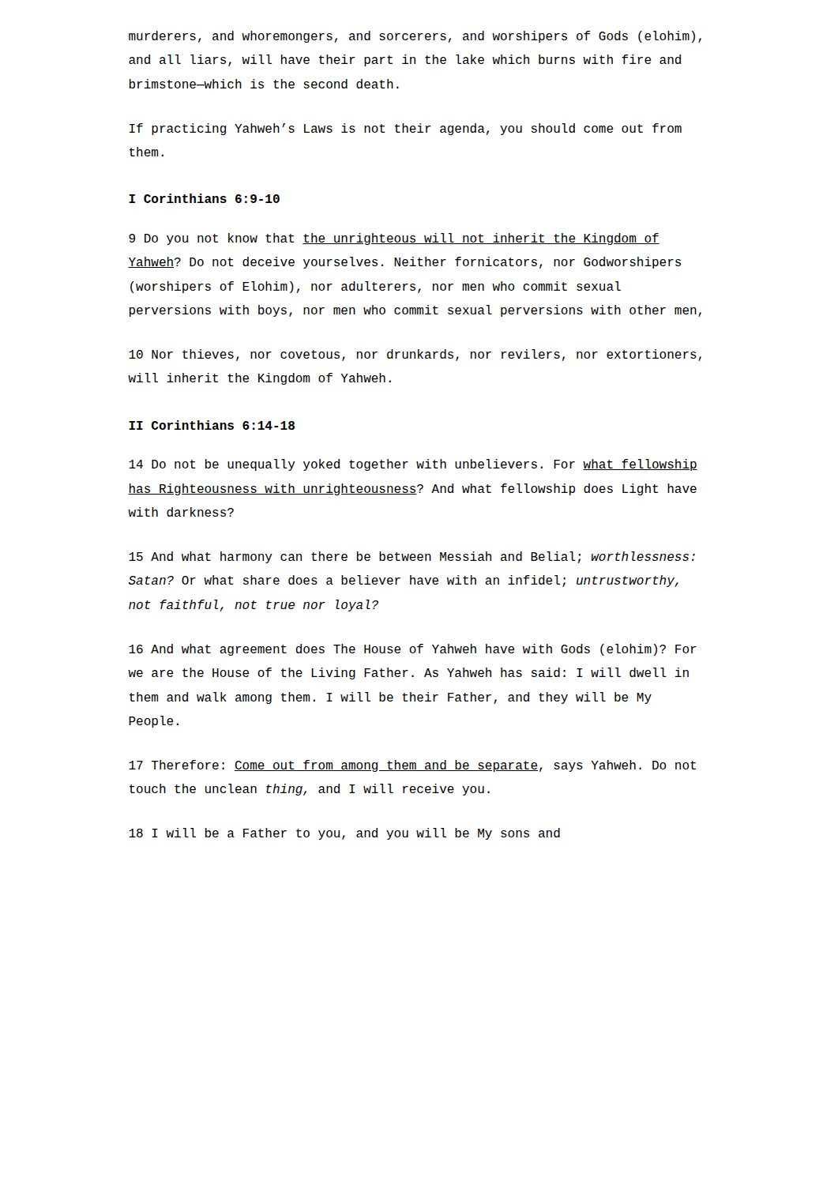murderers, and whoremongers, and sorcerers, and worshipers of Gods (elohim), and all liars, will have their part in the lake which burns with fire and brimstone—which is the second death.
If practicing Yahweh’s Laws is not their agenda, you should come out from them.
I Corinthians 6:9-10
9 Do you not know that the unrighteous will not inherit the Kingdom of Yahweh? Do not deceive yourselves. Neither fornicators, nor Godworshipers (worshipers of Elohim), nor adulterers, nor men who commit sexual perversions with boys, nor men who commit sexual perversions with other men,
10 Nor thieves, nor covetous, nor drunkards, nor revilers, nor extortioners, will inherit the Kingdom of Yahweh.
II Corinthians 6:14-18
14 Do not be unequally yoked together with unbelievers. For what fellowship has Righteousness with unrighteousness? And what fellowship does Light have with darkness?
15 And what harmony can there be between Messiah and Belial; worthlessness: Satan? Or what share does a believer have with an infidel; untrustworthy, not faithful, not true nor loyal?
16 And what agreement does The House of Yahweh have with Gods (elohim)? For we are the House of the Living Father. As Yahweh has said: I will dwell in them and walk among them. I will be their Father, and they will be My People.
17 Therefore: Come out from among them and be separate, says Yahweh. Do not touch the unclean thing, and I will receive you.
18 I will be a Father to you, and you will be My sons and